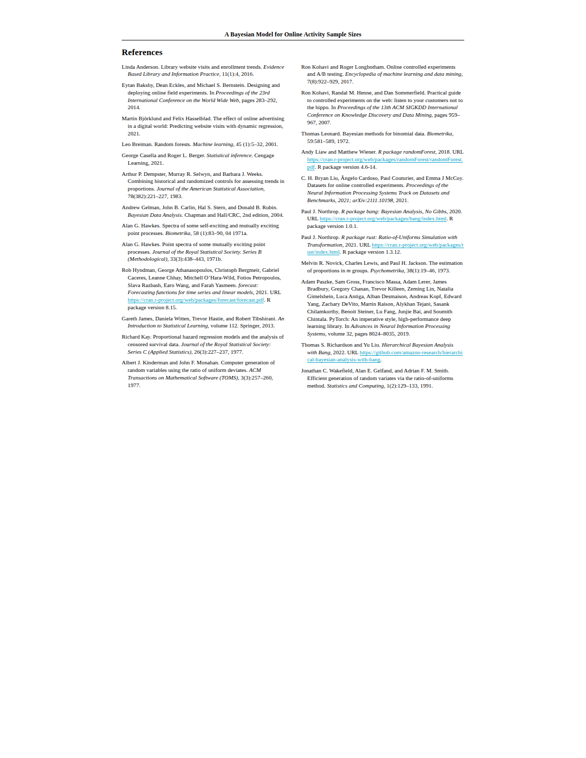A Bayesian Model for Online Activity Sample Sizes
References
Linda Anderson. Library website visits and enrollment trends. Evidence Based Library and Information Practice, 11(1):4, 2016.
Eytan Bakshy, Dean Eckles, and Michael S. Bernstein. Designing and deploying online field experiments. In Proceedings of the 23rd International Conference on the World Wide Web, pages 283–292, 2014.
Martin Björklund and Felix Hasselblad. The effect of online advertising in a digital world: Predicting website visits with dynamic regression, 2021.
Leo Breiman. Random forests. Machine learning, 45 (1):5–32, 2001.
George Casella and Roger L. Berger. Statistical inference. Cengage Learning, 2021.
Arthur P. Dempster, Murray R. Selwyn, and Barbara J. Weeks. Combining historical and randomized controls for assessing trends in proportions. Journal of the American Statistical Association, 78(382):221–227, 1983.
Andrew Gelman, John B. Carlin, Hal S. Stern, and Donald B. Rubin. Bayesian Data Analysis. Chapman and Hall/CRC, 2nd edition, 2004.
Alan G. Hawkes. Spectra of some self-exciting and mutually exciting point processes. Biometrika, 58 (1):83–90, 04 1971a.
Alan G. Hawkes. Point spectra of some mutually exciting point processes. Journal of the Royal Statistical Society. Series B (Methodological), 33(3):438–443, 1971b.
Rob Hyndman, George Athanasopoulos, Christoph Bergmeir, Gabriel Caceres, Leanne Chhay, Mitchell O’Hara-Wild, Fotios Petropoulos, Slava Razbash, Earo Wang, and Farah Yasmeen. forecast: Forecasting functions for time series and linear models, 2021. URL https://cran.r-project.org/web/packages/forecast/forecast.pdf. R package version 8.15.
Gareth James, Daniela Witten, Trevor Hastie, and Robert Tibshirani. An Introduction to Statistical Learning, volume 112. Springer, 2013.
Richard Kay. Proportional hazard regression models and the analysis of censored survival data. Journal of the Royal Statistical Society: Series C (Applied Statistics), 26(3):227–237, 1977.
Albert J. Kinderman and John F. Monahan. Computer generation of random variables using the ratio of uniform deviates. ACM Transactions on Mathematical Software (TOMS), 3(3):257–260, 1977.
Ron Kohavi and Roger Longbotham. Online controlled experiments and A/B testing. Encyclopedia of machine learning and data mining, 7(8):922–929, 2017.
Ron Kohavi, Randal M. Henne, and Dan Sommerfield. Practical guide to controlled experiments on the web: listen to your customers not to the hippo. In Proceedings of the 13th ACM SIGKDD International Conference on Knowledge Discovery and Data Mining, pages 959–967, 2007.
Thomas Leonard. Bayesian methods for binomial data. Biometrika, 59:581–589, 1972.
Andy Liaw and Matthew Wiener. R package randomForest, 2018. URL https://cran.r-project.org/web/packages/randomForest/randomForest.pdf. R package version 4.6-14.
C. H. Bryan Liu, Ângelo Cardoso, Paul Couturier, and Emma J McCoy. Datasets for online controlled experiments. Proceedings of the Neural Information Processing Systems Track on Datasets and Benchmarks, 2021; arXiv:2111.10198, 2021.
Paul J. Northrop. R package bang: Bayesian Analysis, No Gibbs, 2020. URL https://cran.r-project.org/web/packages/bang/index.html. R package version 1.0.1.
Paul J. Northrop. R package rust: Ratio-of-Uniforms Simulation with Transformation, 2021. URL https://cran.r-project.org/web/packages/rust/index.html. R package version 1.3.12.
Melvin R. Novick, Charles Lewis, and Paul H. Jackson. The estimation of proportions in m groups. Psychometrika, 38(1):19–46, 1973.
Adam Paszke, Sam Gross, Francisco Massa, Adam Lerer, James Bradbury, Gregory Chanan, Trevor Killeen, Zeming Lin, Natalia Gimelshein, Luca Antiga, Alban Desmaison, Andreas Kopf, Edward Yang, Zachary DeVito, Martin Raison, Alykhan Tejani, Sasank Chilamkurthy, Benoit Steiner, Lu Fang, Junjie Bai, and Soumith Chintala. PyTorch: An imperative style, high-performance deep learning library. In Advances in Neural Information Processing Systems, volume 32, pages 8024–8035, 2019.
Thomas S. Richardson and Yu Liu. Hierarchical Bayesian Analysis with Bang, 2022. URL https://github.com/amazon-research/hierarchical-bayesian-analysis-with-bang.
Jonathan C. Wakefield, Alan E. Gelfand, and Adrian F. M. Smith. Efficient generation of random variates via the ratio-of-uniforms method. Statistics and Computing, 1(2):129–133, 1991.